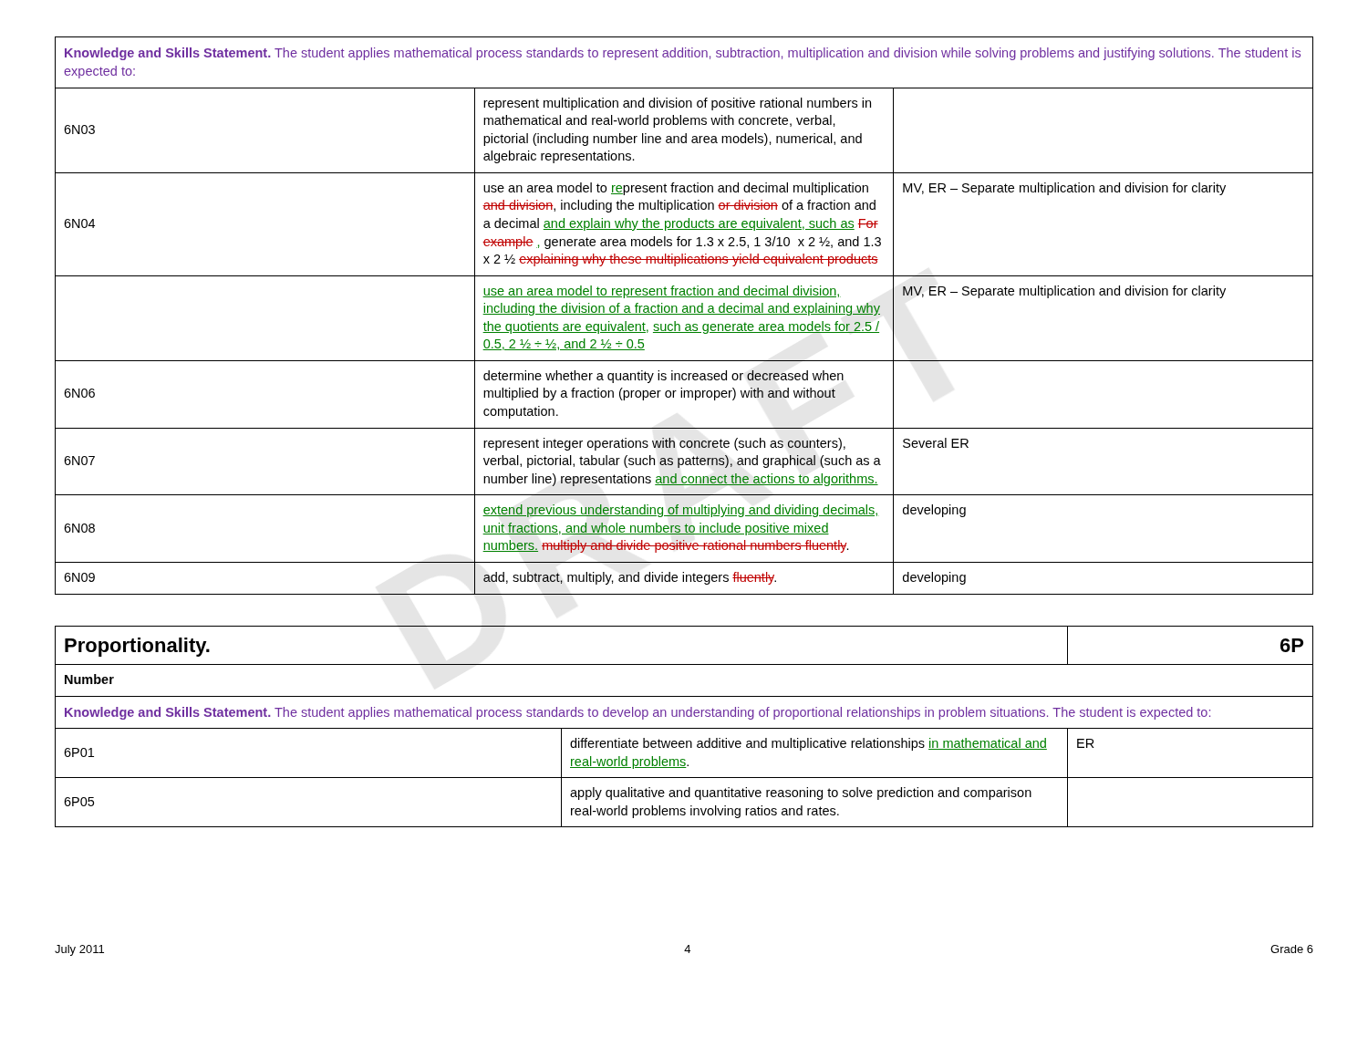DRAFT
| Knowledge and Skills Statement. The student applies mathematical process standards to represent addition, subtraction, multiplication and division while solving problems and justifying solutions. The student is expected to: |
| 6N03 | represent multiplication and division of positive rational numbers in mathematical and real-world problems with concrete, verbal, pictorial (including number line and area models), numerical, and algebraic representations. | |
| 6N04 | use an area model to re present fraction and decimal multiplication and division , including the multiplication or division of a fraction and a decimal and explain why the products are equivalent, such as For example , generate area models for 1.3 x 2.5, 1 3/10 x 2 ½, and 1.3 x 2 ½ explaining why these multiplications yield equivalent products | MV, ER – Separate multiplication and division for clarity |
| | use an area model to represent fraction and decimal division, including the division of a fraction and a decimal and explaining why the quotients are equivalent, such as generate area models for 2.5 / 0.5, 2 ½ ÷ ½, and 2 ½ ÷ 0.5 | MV, ER – Separate multiplication and division for clarity |
| 6N06 | determine whether a quantity is increased or decreased when multiplied by a fraction (proper or improper) with and without computation. | |
| 6N07 | represent integer operations with concrete (such as counters), verbal, pictorial, tabular (such as patterns), and graphical (such as a number line) representations and connect the actions to algorithms. | Several ER |
| 6N08 | extend previous understanding of multiplying and dividing decimals, unit fractions, and whole numbers to include positive mixed numbers. multiply and divide positive rational numbers fluently . | developing |
| 6N09 | add, subtract, multiply, and divide integers fluently . | developing |
| Proportionality. | 6P |
| Number |
| Knowledge and Skills Statement. The student applies mathematical process standards to develop an understanding of proportional relationships in problem situations. The student is expected to: |
| 6P01 | differentiate between additive and multiplicative relationships in mathematical and real-world problems . | ER |
| 6P05 | apply qualitative and quantitative reasoning to solve prediction and comparison real-world problems involving ratios and rates. | |
July 2011
4
Grade 6